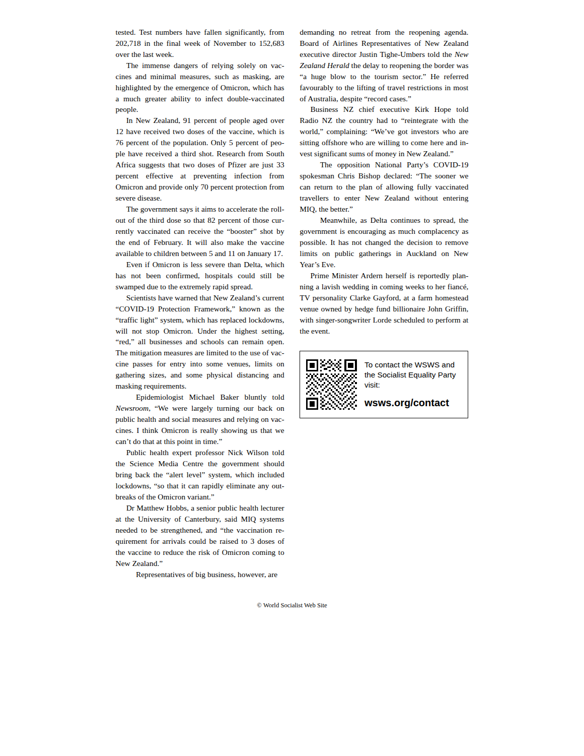tested. Test numbers have fallen significantly, from 202,718 in the final week of November to 152,683 over the last week.
The immense dangers of relying solely on vaccines and minimal measures, such as masking, are highlighted by the emergence of Omicron, which has a much greater ability to infect double-vaccinated people.
In New Zealand, 91 percent of people aged over 12 have received two doses of the vaccine, which is 76 percent of the population. Only 5 percent of people have received a third shot. Research from South Africa suggests that two doses of Pfizer are just 33 percent effective at preventing infection from Omicron and provide only 70 percent protection from severe disease.
The government says it aims to accelerate the rollout of the third dose so that 82 percent of those currently vaccinated can receive the “booster” shot by the end of February. It will also make the vaccine available to children between 5 and 11 on January 17.
Even if Omicron is less severe than Delta, which has not been confirmed, hospitals could still be swamped due to the extremely rapid spread.
Scientists have warned that New Zealand’s current “COVID-19 Protection Framework,” known as the “traffic light” system, which has replaced lockdowns, will not stop Omicron. Under the highest setting, “red,” all businesses and schools can remain open. The mitigation measures are limited to the use of vaccine passes for entry into some venues, limits on gathering sizes, and some physical distancing and masking requirements.
Epidemiologist Michael Baker bluntly told Newsroom, “We were largely turning our back on public health and social measures and relying on vaccines. I think Omicron is really showing us that we can’t do that at this point in time.”
Public health expert professor Nick Wilson told the Science Media Centre the government should bring back the “alert level” system, which included lockdowns, “so that it can rapidly eliminate any outbreaks of the Omicron variant.”
Dr Matthew Hobbs, a senior public health lecturer at the University of Canterbury, said MIQ systems needed to be strengthened, and “the vaccination requirement for arrivals could be raised to 3 doses of the vaccine to reduce the risk of Omicron coming to New Zealand.”
Representatives of big business, however, are
demanding no retreat from the reopening agenda. Board of Airlines Representatives of New Zealand executive director Justin Tighe-Umbers told the New Zealand Herald the delay to reopening the border was “a huge blow to the tourism sector.” He referred favourably to the lifting of travel restrictions in most of Australia, despite “record cases.”
Business NZ chief executive Kirk Hope told Radio NZ the country had to “reintegrate with the world,” complaining: “We’ve got investors who are sitting offshore who are willing to come here and invest significant sums of money in New Zealand.”
The opposition National Party’s COVID-19 spokesman Chris Bishop declared: “The sooner we can return to the plan of allowing fully vaccinated travellers to enter New Zealand without entering MIQ, the better.”
Meanwhile, as Delta continues to spread, the government is encouraging as much complacency as possible. It has not changed the decision to remove limits on public gatherings in Auckland on New Year’s Eve.
Prime Minister Ardern herself is reportedly planning a lavish wedding in coming weeks to her fiancé, TV personality Clarke Gayford, at a farm homestead venue owned by hedge fund billionaire John Griffin, with singer-songwriter Lorde scheduled to perform at the event.
To contact the WSWS and the Socialist Equality Party visit: wsws.org/contact
© World Socialist Web Site